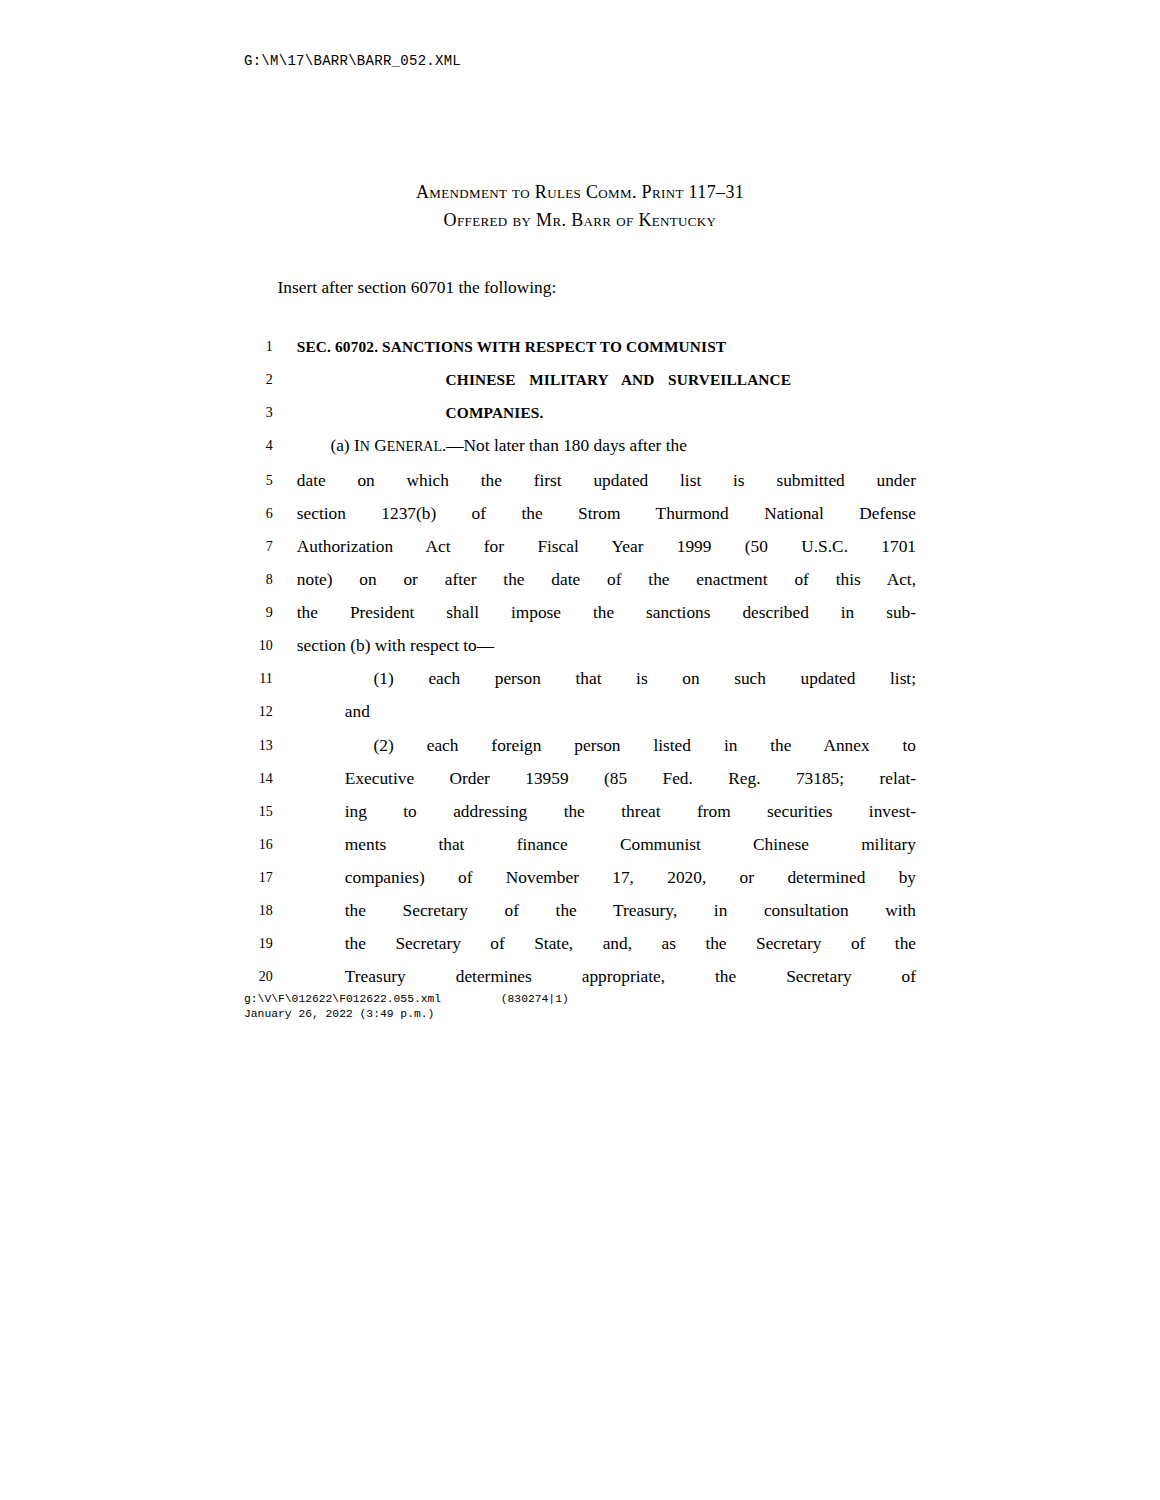G:\M\17\BARR\BARR_052.XML
Amendment to Rules Comm. Print 117–31 Offered by Mr. Barr of Kentucky
Insert after section 60701 the following:
SEC. 60702. SANCTIONS WITH RESPECT TO COMMUNIST
CHINESE MILITARY AND SURVEILLANCE
COMPANIES.
(a) IN GENERAL.—Not later than 180 days after the
date on which the first updated list is submitted under
section 1237(b) of the Strom Thurmond National Defense
Authorization Act for Fiscal Year 1999 (50 U.S.C. 1701
note) on or after the date of the enactment of this Act,
the President shall impose the sanctions described in sub-
section (b) with respect to—
(1) each person that is on such updated list;
and
(2) each foreign person listed in the Annex to
Executive Order 13959 (85 Fed. Reg. 73185; relat-
ing to addressing the threat from securities invest-
ments that finance Communist Chinese military
companies) of November 17, 2020, or determined by
the Secretary of the Treasury, in consultation with
the Secretary of State, and, as the Secretary of the
Treasury determines appropriate, the Secretary of
g:\V\F\012622\F012622.055.xml (830274|1) January 26, 2022 (3:49 p.m.)